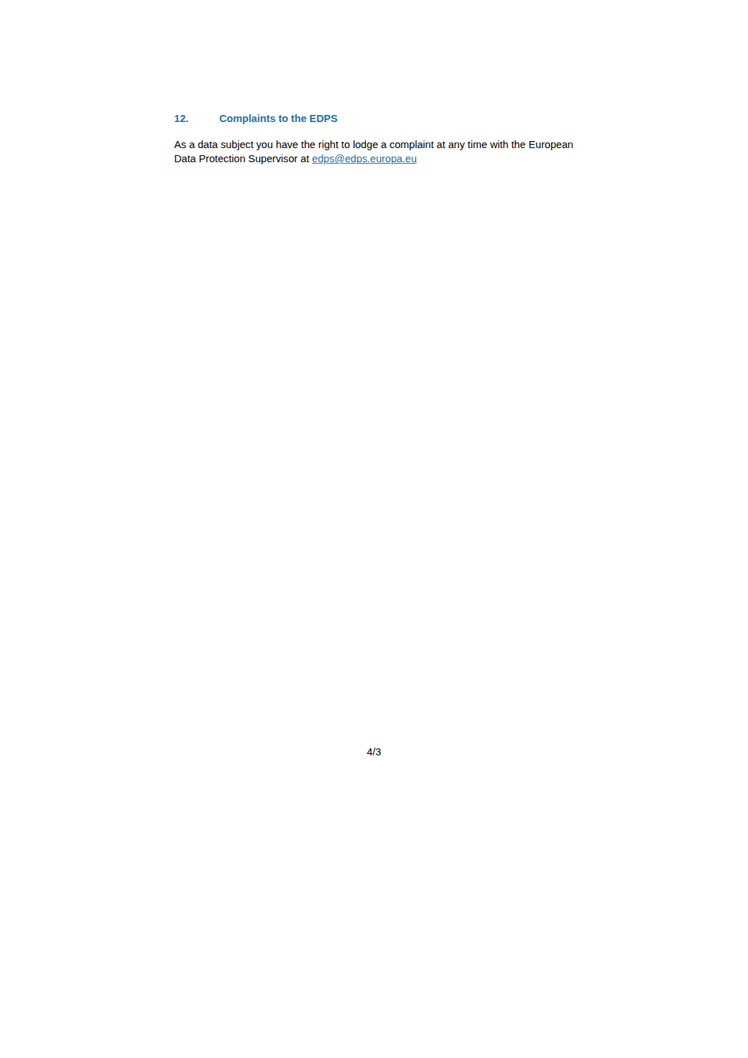12. Complaints to the EDPS
As a data subject you have the right to lodge a complaint at any time with the European Data Protection Supervisor at edps@edps.europa.eu
4/3